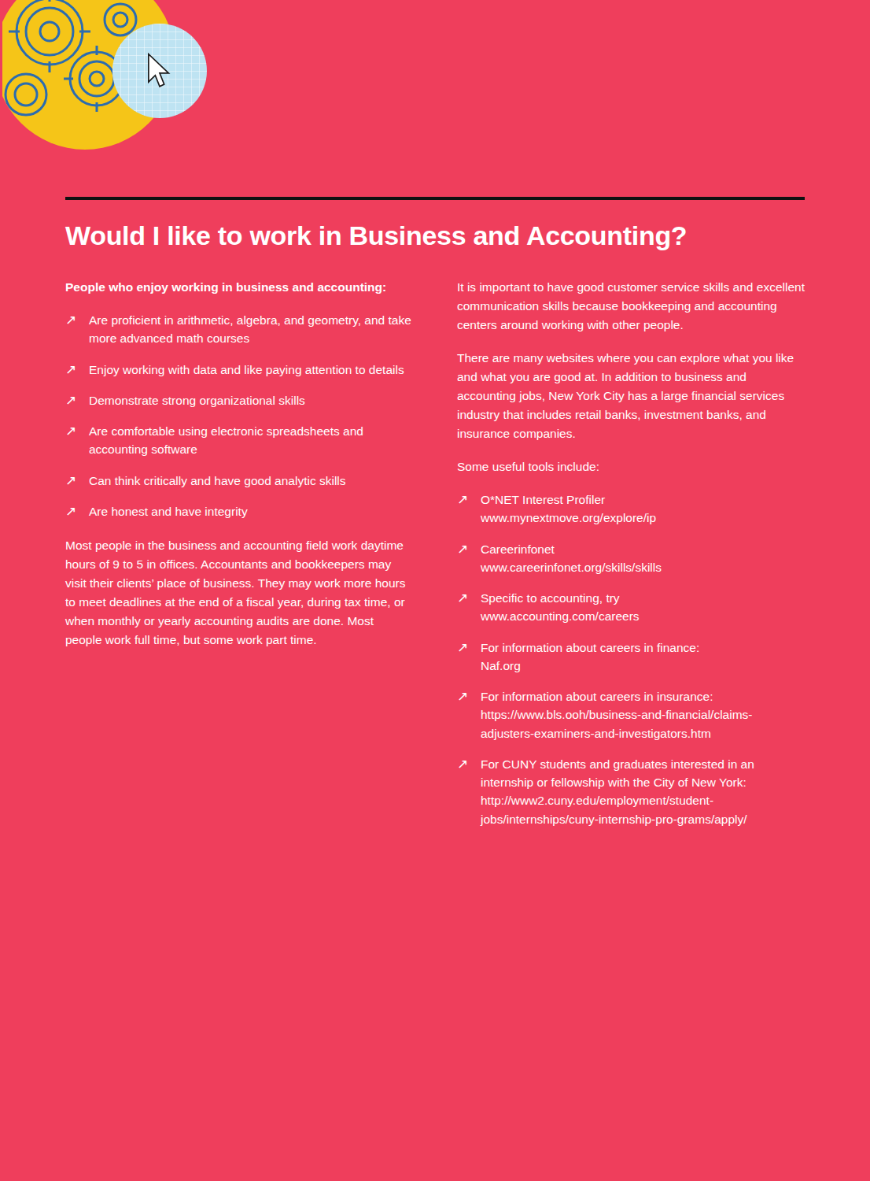Would I like to work in Business and Accounting?
People who enjoy working in business and accounting:
Are proficient in arithmetic, algebra, and geometry, and take more advanced math courses
Enjoy working with data and like paying attention to details
Demonstrate strong organizational skills
Are comfortable using electronic spreadsheets and accounting software
Can think critically and have good analytic skills
Are honest and have integrity
Most people in the business and accounting field work daytime hours of 9 to 5 in offices. Accountants and bookkeepers may visit their clients’ place of business. They may work more hours to meet deadlines at the end of a fiscal year, during tax time, or when monthly or yearly accounting audits are done. Most people work full time, but some work part time.
It is important to have good customer service skills and excellent communication skills because bookkeeping and accounting centers around working with other people.
There are many websites where you can explore what you like and what you are good at. In addition to business and accounting jobs, New York City has a large financial services industry that includes retail banks, investment banks, and insurance companies.
Some useful tools include:
O*NET Interest Profiler
www.mynextmove.org/explore/ip
Careerinfonet
www.careerinfonet.org/skills/skills
Specific to accounting, try
www.accounting.com/careers
For information about careers in finance:
Naf.org
For information about careers in insurance:
https://www.bls.ooh/business-and-financial/claims-adjusters-examiners-and-investigators.htm
For CUNY students and graduates interested in an internship or fellowship with the City of New York: http://www2.cuny.edu/employment/student-jobs/internships/cuny-internship-pro-grams/apply/